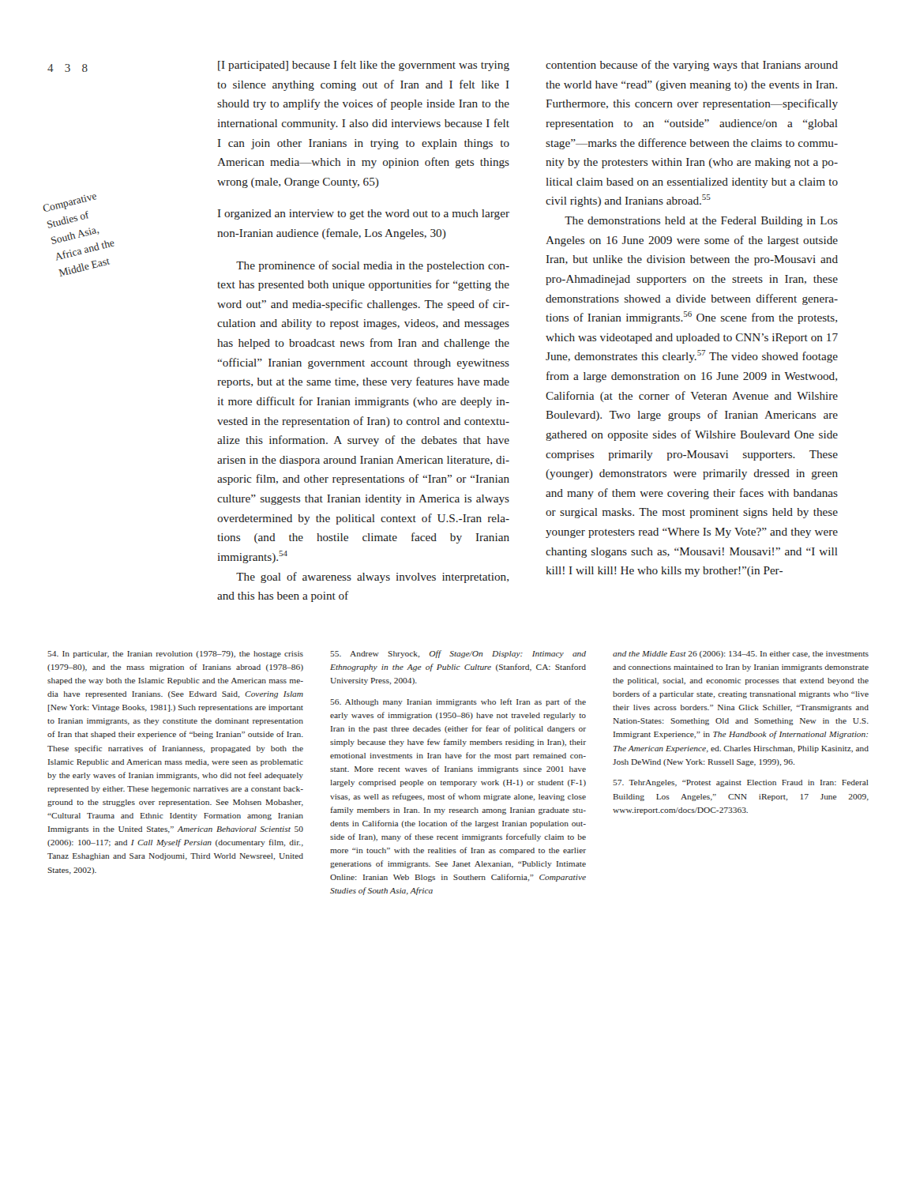4 3 8
Comparative Studies of South Asia, Africa and the Middle East
[I participated] because I felt like the government was trying to silence anything coming out of Iran and I felt like I should try to amplify the voices of people inside Iran to the international community. I also did interviews because I felt I can join other Iranians in trying to explain things to American media—which in my opinion often gets things wrong (male, Orange County, 65)
I organized an interview to get the word out to a much larger non-Iranian audience (female, Los Angeles, 30)
The prominence of social media in the postelection context has presented both unique opportunities for “getting the word out” and media-specific challenges. The speed of circulation and ability to repost images, videos, and messages has helped to broadcast news from Iran and challenge the “official” Iranian government account through eyewitness reports, but at the same time, these very features have made it more difficult for Iranian immigrants (who are deeply invested in the representation of Iran) to control and contextualize this information. A survey of the debates that have arisen in the diaspora around Iranian American literature, diasporic film, and other representations of “Iran” or “Iranian culture” suggests that Iranian identity in America is always overdetermined by the political context of U.S.-Iran relations (and the hostile climate faced by Iranian immigrants).54
The goal of awareness always involves interpretation, and this has been a point of
contention because of the varying ways that Iranians around the world have “read” (given meaning to) the events in Iran. Furthermore, this concern over representation—specifically representation to an “outside” audience/on a “global stage”—marks the difference between the claims to community by the protesters within Iran (who are making not a political claim based on an essentialized identity but a claim to civil rights) and Iranians abroad.55
The demonstrations held at the Federal Building in Los Angeles on 16 June 2009 were some of the largest outside Iran, but unlike the division between the pro-Mousavi and pro-Ahmadinejad supporters on the streets in Iran, these demonstrations showed a divide between different generations of Iranian immigrants.56 One scene from the protests, which was videotaped and uploaded to CNN’s iReport on 17 June, demonstrates this clearly.57 The video showed footage from a large demonstration on 16 June 2009 in Westwood, California (at the corner of Veteran Avenue and Wilshire Boulevard). Two large groups of Iranian Americans are gathered on opposite sides of Wilshire Boulevard One side comprises primarily pro-Mousavi supporters. These (younger) demonstrators were primarily dressed in green and many of them were covering their faces with bandanas or surgical masks. The most prominent signs held by these younger protesters read “Where Is My Vote?” and they were chanting slogans such as, “Mousavi! Mousavi!” and “I will kill! I will kill! He who kills my brother!”(in Per-
54. In particular, the Iranian revolution (1978–79), the hostage crisis (1979–80), and the mass migration of Iranians abroad (1978–86) shaped the way both the Islamic Republic and the American mass media have represented Iranians. (See Edward Said, Covering Islam [New York: Vintage Books, 1981].) Such representations are important to Iranian immigrants, as they constitute the dominant representation of Iran that shaped their experience of “being Iranian” outside of Iran. These specific narratives of Iranianness, propagated by both the Islamic Republic and American mass media, were seen as problematic by the early waves of Iranian immigrants, who did not feel adequately represented by either. These hegemonic narratives are a constant background to the struggles over representation. See Mohsen Mobasher, “Cultural Trauma and Ethnic Identity Formation among Iranian Immigrants in the United States,” American Behavioral Scientist 50 (2006): 100–117; and I Call Myself Persian (documentary film, dir., Tanaz Eshaghian and Sara Nodjoumi, Third World Newsreel, United States, 2002).
55. Andrew Shryock, Off Stage/On Display: Intimacy and Ethnography in the Age of Public Culture (Stanford, CA: Stanford University Press, 2004).
56. Although many Iranian immigrants who left Iran as part of the early waves of immigration (1950–86) have not traveled regularly to Iran in the past three decades (either for fear of political dangers or simply because they have few family members residing in Iran), their emotional investments in Iran have for the most part remained constant. More recent waves of Iranians immigrants since 2001 have largely comprised people on temporary work (H-1) or student (F-1) visas, as well as refugees, most of whom migrate alone, leaving close family members in Iran. In my research among Iranian graduate students in California (the location of the largest Iranian population outside of Iran), many of these recent immigrants forcefully claim to be more “in touch” with the realities of Iran as compared to the earlier generations of immigrants. See Janet Alexanian, “Publicly Intimate Online: Iranian Web Blogs in Southern California,” Comparative Studies of South Asia, Africa
and the Middle East 26 (2006): 134–45. In either case, the investments and connections maintained to Iran by Iranian immigrants demonstrate the political, social, and economic processes that extend beyond the borders of a particular state, creating transnational migrants who “live their lives across borders.” Nina Glick Schiller, “Transmigrants and Nation-States: Something Old and Something New in the U.S. Immigrant Experience,” in The Handbook of International Migration: The American Experience, ed. Charles Hirschman, Philip Kasinitz, and Josh DeWind (New York: Russell Sage, 1999), 96.
57. TehrAngeles, “Protest against Election Fraud in Iran: Federal Building Los Angeles,” CNN iReport, 17 June 2009, www.ireport.com/docs/DOC-273363.